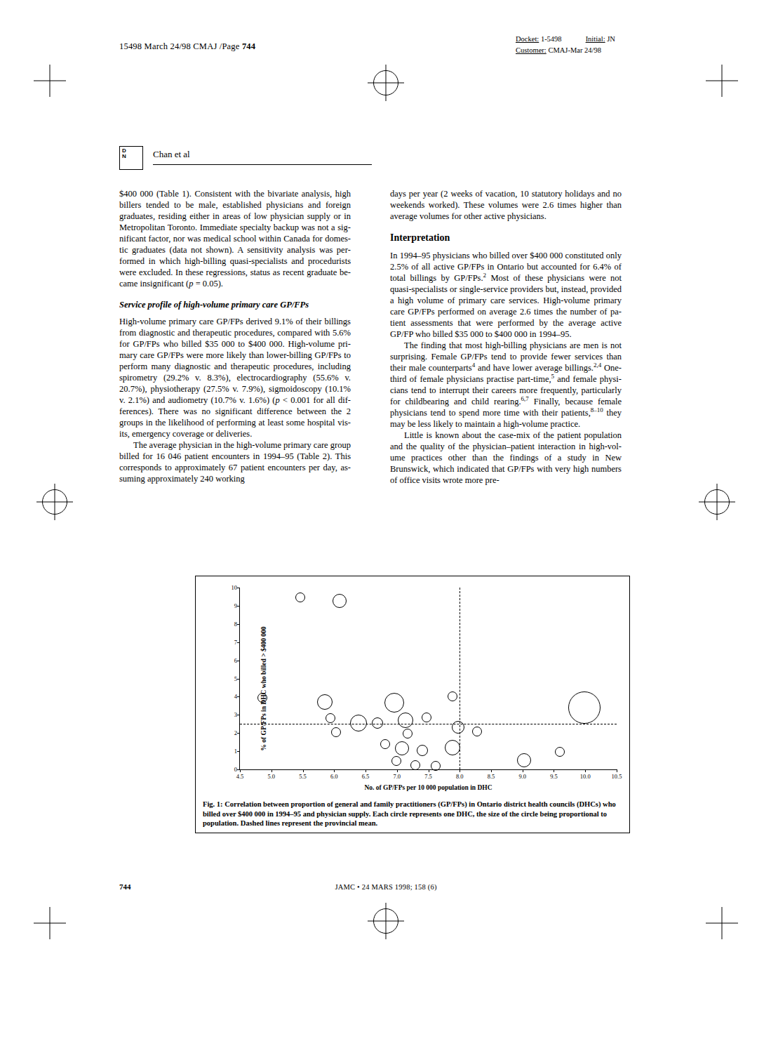15498 March 24/98 CMAJ /Page 744
Docket: 1-5498 Initial: JN
Customer: CMAJ-Mar 24/98
DN
Chan et al
$400 000 (Table 1). Consistent with the bivariate analysis, high billers tended to be male, established physicians and foreign graduates, residing either in areas of low physician supply or in Metropolitan Toronto. Immediate specialty backup was not a significant factor, nor was medical school within Canada for domestic graduates (data not shown). A sensitivity analysis was performed in which high-billing quasi-specialists and procedurists were excluded. In these regressions, status as recent graduate became insignificant (p = 0.05).
Service profile of high-volume primary care GP/FPs
High-volume primary care GP/FPs derived 9.1% of their billings from diagnostic and therapeutic procedures, compared with 5.6% for GP/FPs who billed $35 000 to $400 000. High-volume primary care GP/FPs were more likely than lower-billing GP/FPs to perform many diagnostic and therapeutic procedures, including spirometry (29.2% v. 8.3%), electrocardiography (55.6% v. 20.7%), physiotherapy (27.5% v. 7.9%), sigmoidoscopy (10.1% v. 2.1%) and audiometry (10.7% v. 1.6%) (p < 0.001 for all differences). There was no significant difference between the 2 groups in the likelihood of performing at least some hospital visits, emergency coverage or deliveries.
The average physician in the high-volume primary care group billed for 16 046 patient encounters in 1994–95 (Table 2). This corresponds to approximately 67 patient encounters per day, assuming approximately 240 working
days per year (2 weeks of vacation, 10 statutory holidays and no weekends worked). These volumes were 2.6 times higher than average volumes for other active physicians.
Interpretation
In 1994–95 physicians who billed over $400 000 constituted only 2.5% of all active GP/FPs in Ontario but accounted for 6.4% of total billings by GP/FPs.2 Most of these physicians were not quasi-specialists or single-service providers but, instead, provided a high volume of primary care services. High-volume primary care GP/FPs performed on average 2.6 times the number of patient assessments that were performed by the average active GP/FP who billed $35 000 to $400 000 in 1994–95.
The finding that most high-billing physicians are men is not surprising. Female GP/FPs tend to provide fewer services than their male counterparts4 and have lower average billings.2,4 One-third of female physicians practise part-time,5 and female physicians tend to interrupt their careers more frequently, particularly for childbearing and child rearing.6,7 Finally, because female physicians tend to spend more time with their patients,8–10 they may be less likely to maintain a high-volume practice.
Little is known about the case-mix of the patient population and the quality of the physician–patient interaction in high-volume practices other than the findings of a study in New Brunswick, which indicated that GP/FPs with very high numbers of office visits wrote more pre-
% of GP/FPs in DHC who billed > $400 000
0
1
2
3
4
5
6
7
8
9
10
4.5
5.0
5.5
6.0
6.5
7.0
7.5
8.0
8.5
9.0
9.5
10.0
10.5
No. of GP/FPs per 10 000 population in DHC
Fig. 1: Correlation between proportion of general and family practitioners (GP/FPs) in Ontario district health councils (DHCs) who billed over $400 000 in 1994–95 and physician supply. Each circle represents one DHC, the size of the circle being proportional to population. Dashed lines represent the provincial mean.
744
JAMC • 24 MARS 1998; 158 (6)